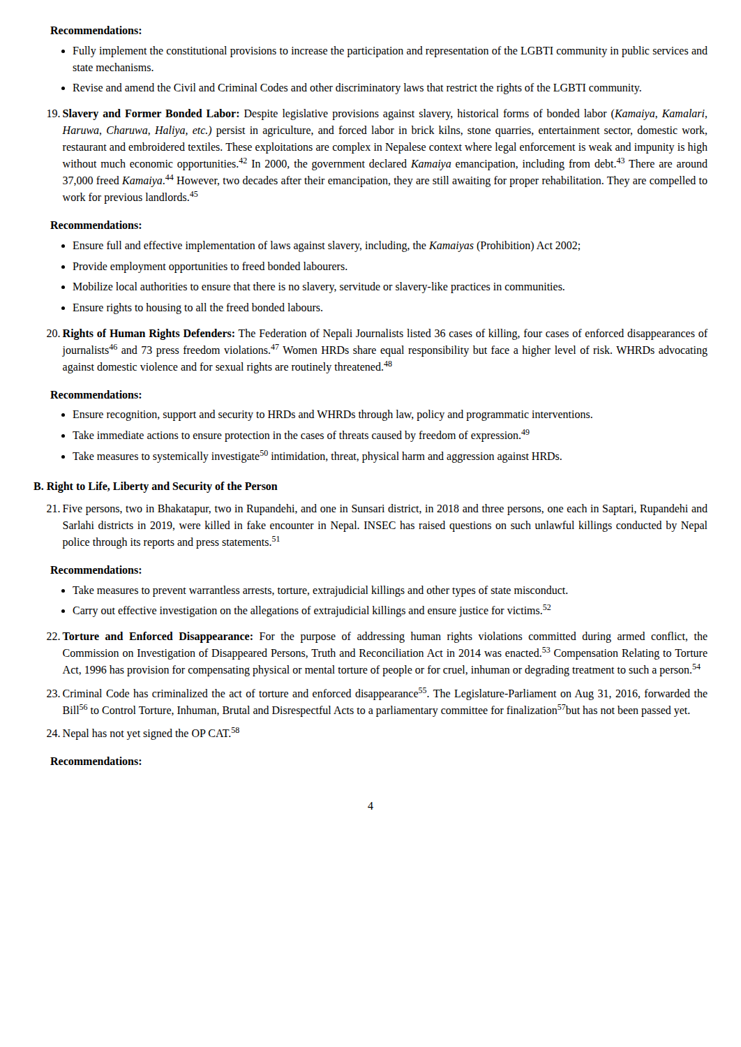Recommendations:
Fully implement the constitutional provisions to increase the participation and representation of the LGBTI community in public services and state mechanisms.
Revise and amend the Civil and Criminal Codes and other discriminatory laws that restrict the rights of the LGBTI community.
19. Slavery and Former Bonded Labor: Despite legislative provisions against slavery, historical forms of bonded labor (Kamaiya, Kamalari, Haruwa, Charuwa, Haliya, etc.) persist in agriculture, and forced labor in brick kilns, stone quarries, entertainment sector, domestic work, restaurant and embroidered textiles. These exploitations are complex in Nepalese context where legal enforcement is weak and impunity is high without much economic opportunities.42 In 2000, the government declared Kamaiya emancipation, including from debt.43 There are around 37,000 freed Kamaiya.44 However, two decades after their emancipation, they are still awaiting for proper rehabilitation. They are compelled to work for previous landlords.45
Recommendations:
Ensure full and effective implementation of laws against slavery, including, the Kamaiyas (Prohibition) Act 2002;
Provide employment opportunities to freed bonded labourers.
Mobilize local authorities to ensure that there is no slavery, servitude or slavery-like practices in communities.
Ensure rights to housing to all the freed bonded labours.
20. Rights of Human Rights Defenders: The Federation of Nepali Journalists listed 36 cases of killing, four cases of enforced disappearances of journalists46 and 73 press freedom violations.47 Women HRDs share equal responsibility but face a higher level of risk. WHRDs advocating against domestic violence and for sexual rights are routinely threatened.48
Recommendations:
Ensure recognition, support and security to HRDs and WHRDs through law, policy and programmatic interventions.
Take immediate actions to ensure protection in the cases of threats caused by freedom of expression.49
Take measures to systemically investigate50 intimidation, threat, physical harm and aggression against HRDs.
B. Right to Life, Liberty and Security of the Person
21. Five persons, two in Bhakatapur, two in Rupandehi, and one in Sunsari district, in 2018 and three persons, one each in Saptari, Rupandehi and Sarlahi districts in 2019, were killed in fake encounter in Nepal. INSEC has raised questions on such unlawful killings conducted by Nepal police through its reports and press statements.51
Recommendations:
Take measures to prevent warrantless arrests, torture, extrajudicial killings and other types of state misconduct.
Carry out effective investigation on the allegations of extrajudicial killings and ensure justice for victims.52
22. Torture and Enforced Disappearance: For the purpose of addressing human rights violations committed during armed conflict, the Commission on Investigation of Disappeared Persons, Truth and Reconciliation Act in 2014 was enacted.53 Compensation Relating to Torture Act, 1996 has provision for compensating physical or mental torture of people or for cruel, inhuman or degrading treatment to such a person.54
23. Criminal Code has criminalized the act of torture and enforced disappearance55. The Legislature-Parliament on Aug 31, 2016, forwarded the Bill56 to Control Torture, Inhuman, Brutal and Disrespectful Acts to a parliamentary committee for finalization57but has not been passed yet.
24. Nepal has not yet signed the OP CAT.58
Recommendations:
4